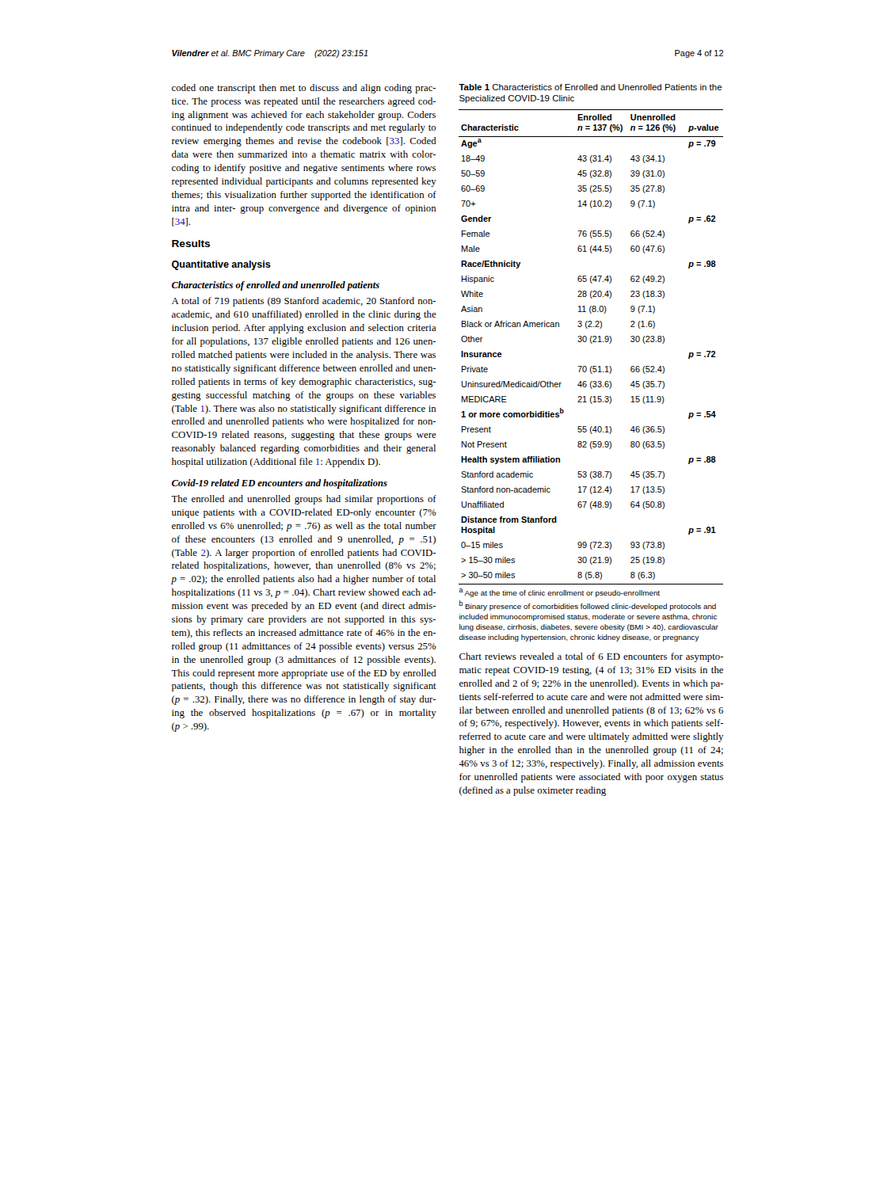Vilendrer et al. BMC Primary Care (2022) 23:151
Page 4 of 12
coded one transcript then met to discuss and align coding practice. The process was repeated until the researchers agreed coding alignment was achieved for each stakeholder group. Coders continued to independently code transcripts and met regularly to review emerging themes and revise the codebook [33]. Coded data were then summarized into a thematic matrix with color-coding to identify positive and negative sentiments where rows represented individual participants and columns represented key themes; this visualization further supported the identification of intra and inter- group convergence and divergence of opinion [34].
Results
Quantitative analysis
Characteristics of enrolled and unenrolled patients
A total of 719 patients (89 Stanford academic, 20 Stanford non-academic, and 610 unaffiliated) enrolled in the clinic during the inclusion period. After applying exclusion and selection criteria for all populations, 137 eligible enrolled patients and 126 unenrolled matched patients were included in the analysis. There was no statistically significant difference between enrolled and unenrolled patients in terms of key demographic characteristics, suggesting successful matching of the groups on these variables (Table 1). There was also no statistically significant difference in enrolled and unenrolled patients who were hospitalized for non-COVID-19 related reasons, suggesting that these groups were reasonably balanced regarding comorbidities and their general hospital utilization (Additional file 1: Appendix D).
Covid-19 related ED encounters and hospitalizations
The enrolled and unenrolled groups had similar proportions of unique patients with a COVID-related ED-only encounter (7% enrolled vs 6% unenrolled; p = .76) as well as the total number of these encounters (13 enrolled and 9 unenrolled, p = .51) (Table 2). A larger proportion of enrolled patients had COVID-related hospitalizations, however, than unenrolled (8% vs 2%; p = .02); the enrolled patients also had a higher number of total hospitalizations (11 vs 3, p = .04). Chart review showed each admission event was preceded by an ED event (and direct admissions by primary care providers are not supported in this system), this reflects an increased admittance rate of 46% in the enrolled group (11 admittances of 24 possible events) versus 25% in the unenrolled group (3 admittances of 12 possible events). This could represent more appropriate use of the ED by enrolled patients, though this difference was not statistically significant (p = .32). Finally, there was no difference in length of stay during the observed hospitalizations (p = .67) or in mortality (p > .99).
Table 1 Characteristics of Enrolled and Unenrolled Patients in the Specialized COVID-19 Clinic
| Characteristic | Enrolled n = 137 (%) | Unenrolled n = 126 (%) | p -value |
| --- | --- | --- | --- |
| Age a | | | p = .79 |
| 18–49 | 43 (31.4) | 43 (34.1) | |
| 50–59 | 45 (32.8) | 39 (31.0) | |
| 60–69 | 35 (25.5) | 35 (27.8) | |
| 70+ | 14 (10.2) | 9 (7.1) | |
| Gender | | | p = .62 |
| Female | 76 (55.5) | 66 (52.4) | |
| Male | 61 (44.5) | 60 (47.6) | |
| Race/Ethnicity | | | p = .98 |
| Hispanic | 65 (47.4) | 62 (49.2) | |
| White | 28 (20.4) | 23 (18.3) | |
| Asian | 11 (8.0) | 9 (7.1) | |
| Black or African American | 3 (2.2) | 2 (1.6) | |
| Other | 30 (21.9) | 30 (23.8) | |
| Insurance | | | p = .72 |
| Private | 70 (51.1) | 66 (52.4) | |
| Uninsured/Medicaid/Other | 46 (33.6) | 45 (35.7) | |
| MEDICARE | 21 (15.3) | 15 (11.9) | |
| 1 or more comorbidities b | | | p = .54 |
| Present | 55 (40.1) | 46 (36.5) | |
| Not Present | 82 (59.9) | 80 (63.5) | |
| Health system affiliation | | | p = .88 |
| Stanford academic | 53 (38.7) | 45 (35.7) | |
| Stanford non-academic | 17 (12.4) | 17 (13.5) | |
| Unaffiliated | 67 (48.9) | 64 (50.8) | |
| Distance from Stanford Hospital | | | p = .91 |
| 0–15 miles | 99 (72.3) | 93 (73.8) | |
| > 15–30 miles | 30 (21.9) | 25 (19.8) | |
| > 30–50 miles | 8 (5.8) | 8 (6.3) | |
a Age at the time of clinic enrollment or pseudo-enrollment
b Binary presence of comorbidities followed clinic-developed protocols and included immunocompromised status, moderate or severe asthma, chronic lung disease, cirrhosis, diabetes, severe obesity (BMI > 40), cardiovascular disease including hypertension, chronic kidney disease, or pregnancy
Chart reviews revealed a total of 6 ED encounters for asymptomatic repeat COVID-19 testing, (4 of 13; 31% ED visits in the enrolled and 2 of 9; 22% in the unenrolled). Events in which patients self-referred to acute care and were not admitted were similar between enrolled and unenrolled patients (8 of 13; 62% vs 6 of 9; 67%, respectively). However, events in which patients self-referred to acute care and were ultimately admitted were slightly higher in the enrolled than in the unenrolled group (11 of 24; 46% vs 3 of 12; 33%, respectively). Finally, all admission events for unenrolled patients were associated with poor oxygen status (defined as a pulse oximeter reading